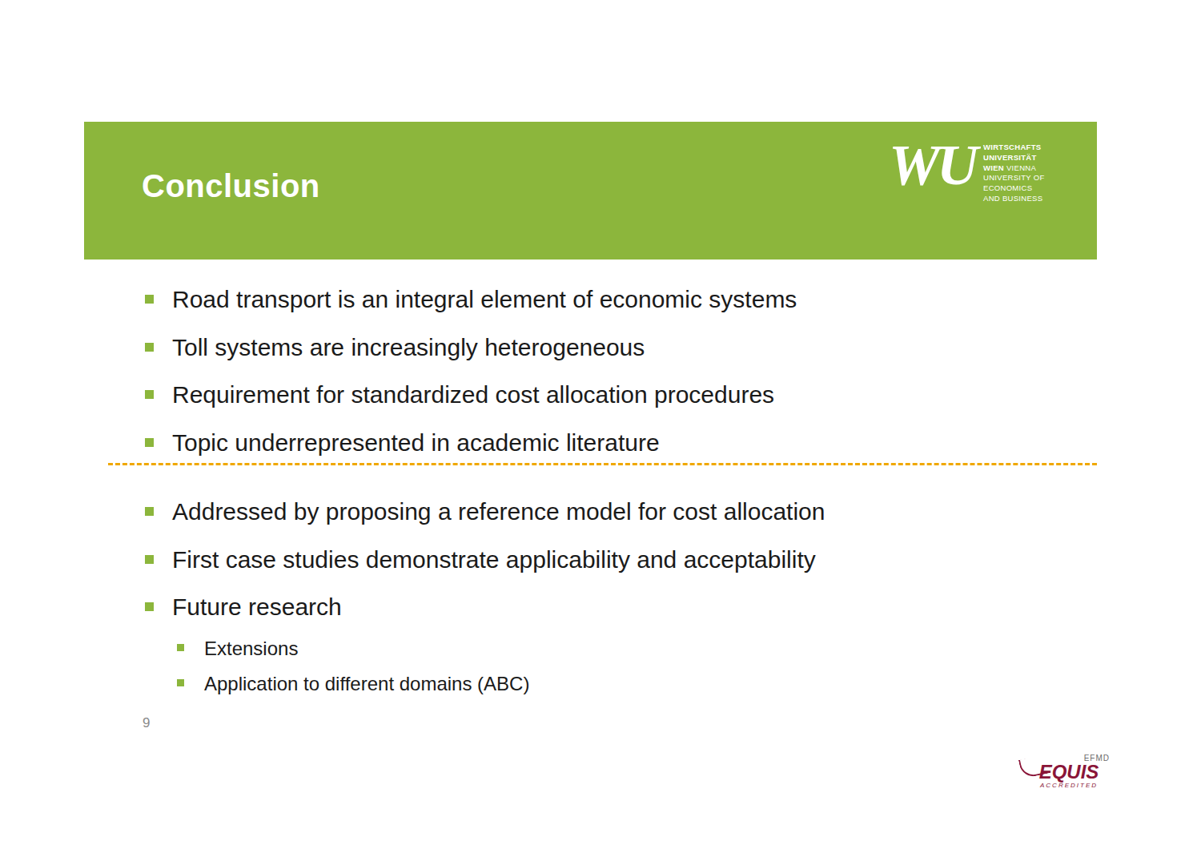Conclusion
WU
Wirtschafts
Universität
Wien Vienna
University of
Economics
and Business
Road transport is an integral element of economic systems
Toll systems are increasingly heterogeneous
Requirement for standardized cost allocation procedures
Topic underrepresented in academic literature
Addressed by proposing a reference model for cost allocation
First case studies demonstrate applicability and acceptability
Future research
Extensions
Application to different domains (ABC)
9
EFMD
EQUIS
ACCREDITED